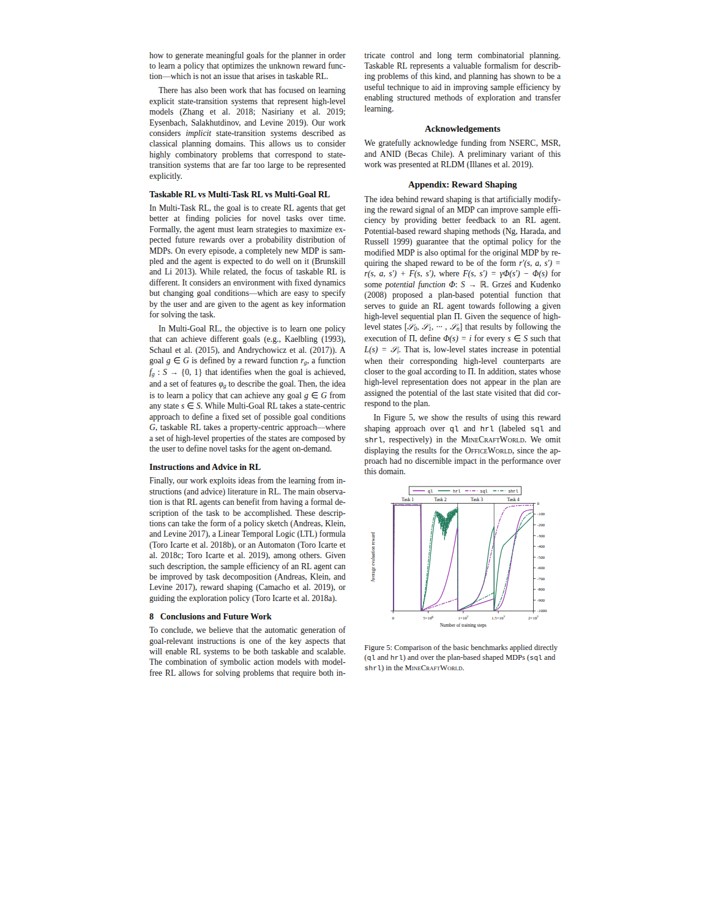how to generate meaningful goals for the planner in order to learn a policy that optimizes the unknown reward function—which is not an issue that arises in taskable RL.
There has also been work that has focused on learning explicit state-transition systems that represent high-level models (Zhang et al. 2018; Nasiriany et al. 2019; Eysenbach, Salakhutdinov, and Levine 2019). Our work considers implicit state-transition systems described as classical planning domains. This allows us to consider highly combinatory problems that correspond to state-transition systems that are far too large to be represented explicitly.
Taskable RL vs Multi-Task RL vs Multi-Goal RL
In Multi-Task RL, the goal is to create RL agents that get better at finding policies for novel tasks over time. Formally, the agent must learn strategies to maximize expected future rewards over a probability distribution of MDPs. On every episode, a completely new MDP is sampled and the agent is expected to do well on it (Brunskill and Li 2013). While related, the focus of taskable RL is different. It considers an environment with fixed dynamics but changing goal conditions—which are easy to specify by the user and are given to the agent as key information for solving the task.
In Multi-Goal RL, the objective is to learn one policy that can achieve different goals (e.g., Kaelbling (1993), Schaul et al. (2015), and Andrychowicz et al. (2017)). A goal g ∈ G is defined by a reward function rg, a function fg : S → {0, 1} that identifies when the goal is achieved, and a set of features φg to describe the goal. Then, the idea is to learn a policy that can achieve any goal g ∈ G from any state s ∈ S. While Multi-Goal RL takes a state-centric approach to define a fixed set of possible goal conditions G, taskable RL takes a property-centric approach—where a set of high-level properties of the states are composed by the user to define novel tasks for the agent on-demand.
Instructions and Advice in RL
Finally, our work exploits ideas from the learning from instructions (and advice) literature in RL. The main observation is that RL agents can benefit from having a formal description of the task to be accomplished. These descriptions can take the form of a policy sketch (Andreas, Klein, and Levine 2017), a Linear Temporal Logic (LTL) formula (Toro Icarte et al. 2018b), or an Automaton (Toro Icarte et al. 2018c; Toro Icarte et al. 2019), among others. Given such description, the sample efficiency of an RL agent can be improved by task decomposition (Andreas, Klein, and Levine 2017), reward shaping (Camacho et al. 2019), or guiding the exploration policy (Toro Icarte et al. 2018a).
8 Conclusions and Future Work
To conclude, we believe that the automatic generation of goal-relevant instructions is one of the key aspects that will enable RL systems to be both taskable and scalable. The combination of symbolic action models with model-free RL allows for solving problems that require both intricate control and long term combinatorial planning. Taskable RL represents a valuable formalism for describing problems of this kind, and planning has shown to be a useful technique to aid in improving sample efficiency by enabling structured methods of exploration and transfer learning.
Acknowledgements
We gratefully acknowledge funding from NSERC, MSR, and ANID (Becas Chile). A preliminary variant of this work was presented at RLDM (Illanes et al. 2019).
Appendix: Reward Shaping
The idea behind reward shaping is that artificially modifying the reward signal of an MDP can improve sample efficiency by providing better feedback to an RL agent. Potential-based reward shaping methods (Ng, Harada, and Russell 1999) guarantee that the optimal policy for the modified MDP is also optimal for the original MDP by requiring the shaped reward to be of the form r′(s, a, s′) = r(s, a, s′) + F(s, s′), where F(s, s′) = γΦ(s′) − Φ(s) for some potential function Φ: S → ℝ. Grześ and Kudenko (2008) proposed a plan-based potential function that serves to guide an RL agent towards following a given high-level sequential plan Π. Given the sequence of high-level states [𝒮0, 𝒮1, ··· , 𝒮n] that results by following the execution of Π, define Φ(s) = i for every s ∈ S such that L(s) = 𝒮i. That is, low-level states increase in potential when their corresponding high-level counterparts are closer to the goal according to Π. In addition, states whose high-level representation does not appear in the plan are assigned the potential of the last state visited that did correspond to the plan.
In Figure 5, we show the results of using this reward shaping approach over ql and hrl (labeled sql and shrl, respectively) in the Mine Craft World. We omit displaying the results for the Office World, since the approach had no discernible impact in the performance over this domain.
ql hrl sql shrl Task 1 Task 2 Task 3 Task 4 0 -100 -200 -300 -400 -500 -600 -700 -800 -900 -1000 Average evaluation reward 0 5×106 1×107 1.5×107 2×107 Number of training steps
Figure 5: Comparison of the basic benchmarks applied directly (ql and hrl) and over the plan-based shaped MDPs (sql and shrl) in the Mine Craft World.